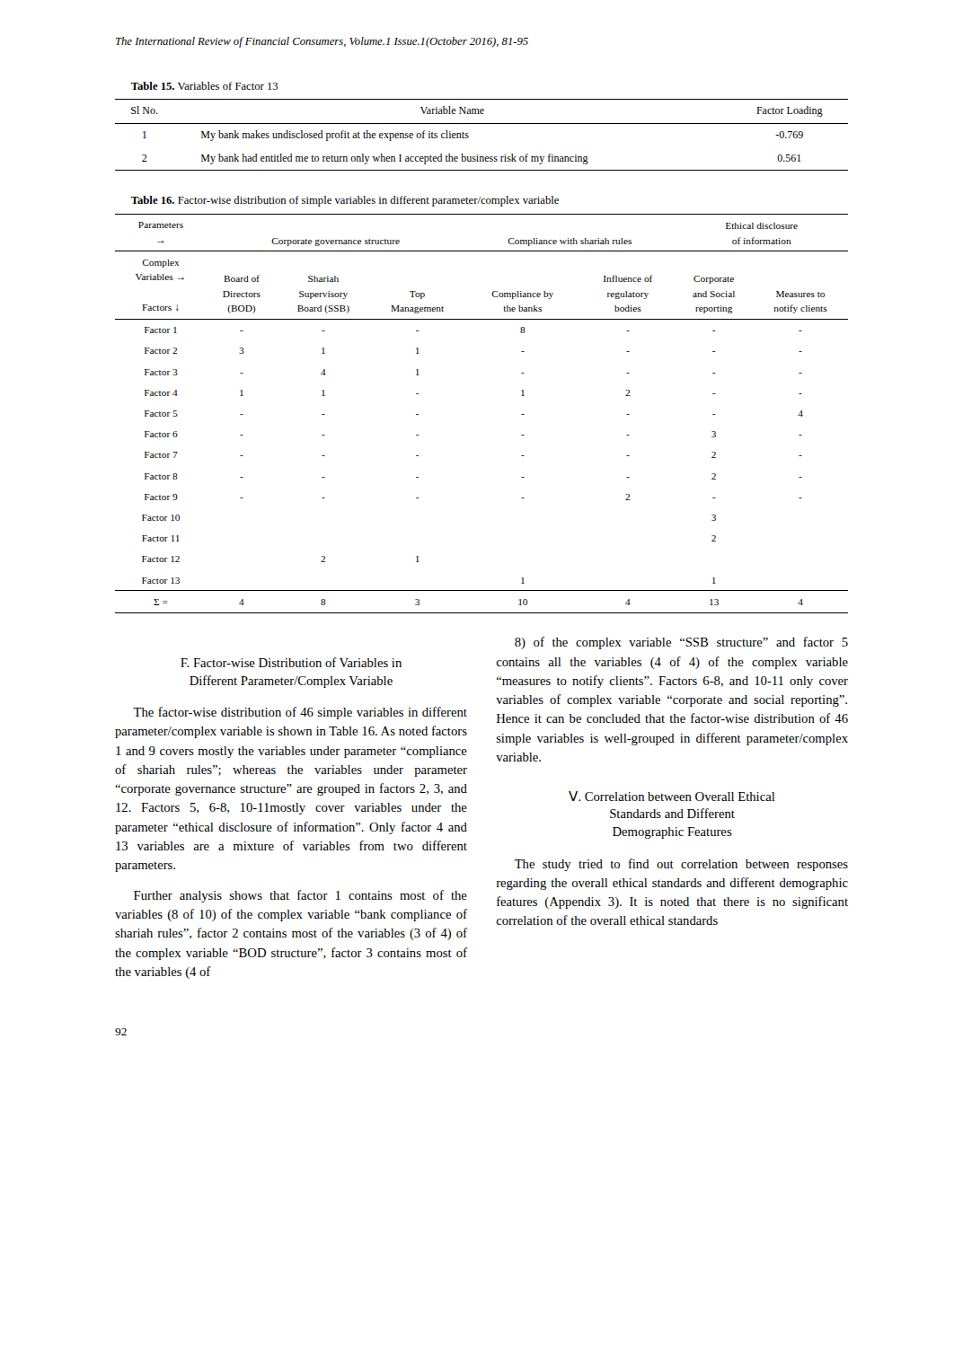The International Review of Financial Consumers, Volume.1 Issue.1(October 2016), 81-95
Table 15. Variables of Factor 13
| Sl No. | Variable Name | Factor Loading |
| --- | --- | --- |
| 1 | My bank makes undisclosed profit at the expense of its clients | -0.769 |
| 2 | My bank had entitled me to return only when I accepted the business risk of my financing | 0.561 |
Table 16. Factor-wise distribution of simple variables in different parameter/complex variable
| Parameters → | Corporate governance structure | Compliance with shariah rules | Ethical disclosure of information |
| --- | --- | --- | --- |
| Complex Variables → Factors ↓ | Board of Directors (BOD) | Shariah Supervisory Board (SSB) | Top Management | Compliance by the banks | Influence of regulatory bodies | Corporate and Social reporting | Measures to notify clients |
| Factor 1 | - | - | - | 8 | - | - | - |
| Factor 2 | 3 | 1 | 1 | - | - | - | - |
| Factor 3 | - | 4 | 1 | - | - | - | - |
| Factor 4 | 1 | 1 | - | 1 | 2 | - | - |
| Factor 5 | - | - | - | - | - | - | 4 |
| Factor 6 | - | - | - | - | - | 3 | - |
| Factor 7 | - | - | - | - | - | 2 | - |
| Factor 8 | - | - | - | - | - | 2 | - |
| Factor 9 | - | - | - | - | 2 | - | - |
| Factor 10 | | | | | | 3 | |
| Factor 11 | | | | | | 2 | |
| Factor 12 | | 2 | 1 | | | | |
| Factor 13 | | | | 1 | | 1 | |
| Σ = | 4 | 8 | 3 | 10 | 4 | 13 | 4 |
F. Factor-wise Distribution of Variables in
Different Parameter/Complex Variable
The factor-wise distribution of 46 simple variables in different parameter/complex variable is shown in Table 16. As noted factors 1 and 9 covers mostly the variables under parameter “compliance of shariah rules”; whereas the variables under parameter “corporate governance structure” are grouped in factors 2, 3, and 12. Factors 5, 6-8, 10-11mostly cover variables under the parameter “ethical disclosure of information”. Only factor 4 and 13 variables are a mixture of variables from two different parameters.
Further analysis shows that factor 1 contains most of the variables (8 of 10) of the complex variable “bank compliance of shariah rules”, factor 2 contains most of the variables (3 of 4) of the complex variable “BOD structure”, factor 3 contains most of the variables (4 of
8) of the complex variable “SSB structure” and factor 5 contains all the variables (4 of 4) of the complex variable “measures to notify clients”. Factors 6-8, and 10-11 only cover variables of complex variable “corporate and social reporting”. Hence it can be concluded that the factor-wise distribution of 46 simple variables is well-grouped in different parameter/complex variable.
Ⅴ. Correlation between Overall Ethical
Standards and Different
Demographic Features
The study tried to find out correlation between responses regarding the overall ethical standards and different demographic features (Appendix 3). It is noted that there is no significant correlation of the overall ethical standards
92